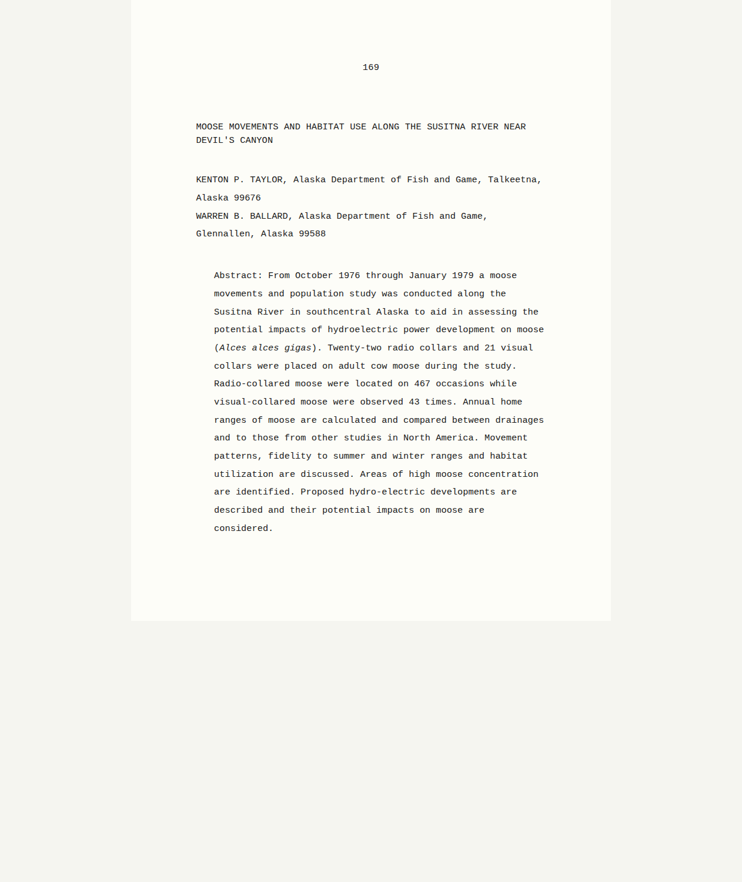169
MOOSE MOVEMENTS AND HABITAT USE ALONG THE SUSITNA RIVER NEAR DEVIL'S CANYON
KENTON P. TAYLOR, Alaska Department of Fish and Game, Talkeetna, Alaska 99676
WARREN B. BALLARD, Alaska Department of Fish and Game, Glennallen, Alaska 99588
Abstract: From October 1976 through January 1979 a moose movements and population study was conducted along the Susitna River in southcentral Alaska to aid in assessing the potential impacts of hydroelectric power development on moose (Alces alces gigas). Twenty-two radio collars and 21 visual collars were placed on adult cow moose during the study. Radio-collared moose were located on 467 occasions while visual-collared moose were observed 43 times. Annual home ranges of moose are calculated and compared between drainages and to those from other studies in North America. Movement patterns, fidelity to summer and winter ranges and habitat utilization are discussed. Areas of high moose concentration are identified. Proposed hydro-electric developments are described and their potential impacts on moose are considered.